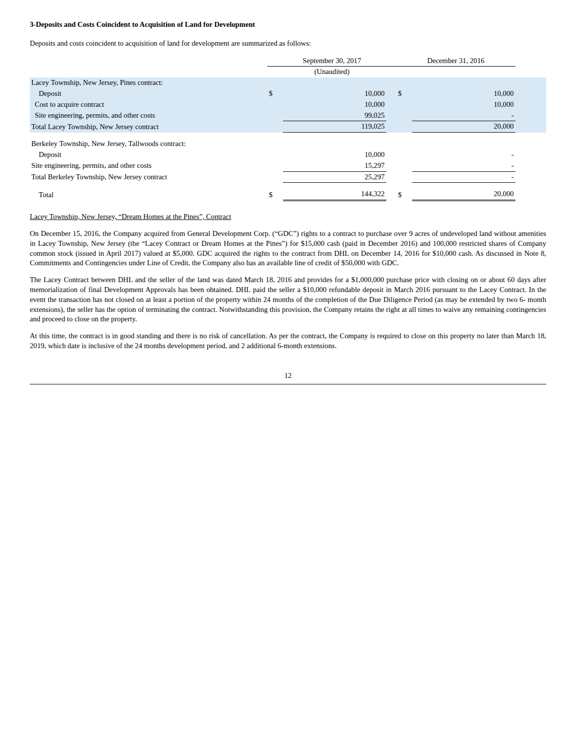3-Deposits and Costs Coincident to Acquisition of Land for Development
Deposits and costs coincident to acquisition of land for development are summarized as follows:
| | September 30, 2017 | December 31, 2016 | |
| | (Unaudited) | | |
| Lacey Township, New Jersey, Pines contract: | | | | | | |
| Deposit | $ | 10,000 | | $ | 10,000 | |
| Cost to acquire contract | | 10,000 | | | 10,000 | |
| Site engineering, permits, and other costs | | 99,025 | | | - | |
| Total Lacey Township, New Jersey contract | | 119,025 | | | 20,000 | |
| Berkeley Township, New Jersey, Tallwoods contract: | | | | | | |
| Deposit | | 10,000 | | | - | |
| Site engineering, permits, and other costs | | 15,297 | | | - | |
| Total Berkeley Township, New Jersey contract | | 25,297 | | | - | |
| Total | $ | 144,322 | | $ | 20,000 | |
Lacey Township, New Jersey, “Dream Homes at the Pines”, Contract
On December 15, 2016, the Company acquired from General Development Corp. (“GDC”) rights to a contract to purchase over 9 acres of undeveloped land without amenities in Lacey Township, New Jersey (the “Lacey Contract or Dream Homes at the Pines”) for $15,000 cash (paid in December 2016) and 100,000 restricted shares of Company common stock (issued in April 2017) valued at $5,000. GDC acquired the rights to the contract from DHL on December 14, 2016 for $10,000 cash. As discussed in Note 8, Commitments and Contingencies under Line of Credit, the Company also has an available line of credit of $50,000 with GDC.
The Lacey Contract between DHL and the seller of the land was dated March 18, 2016 and provides for a $1,000,000 purchase price with closing on or about 60 days after memorialization of final Development Approvals has been obtained. DHL paid the seller a $10,000 refundable deposit in March 2016 pursuant to the Lacey Contract. In the event the transaction has not closed on at least a portion of the property within 24 months of the completion of the Due Diligence Period (as may be extended by two 6- month extensions), the seller has the option of terminating the contract. Notwithstanding this provision, the Company retains the right at all times to waive any remaining contingencies and proceed to close on the property.
At this time, the contract is in good standing and there is no risk of cancellation. As per the contract, the Company is required to close on this property no later than March 18, 2019, which date is inclusive of the 24 months development period, and 2 additional 6-month extensions.
12